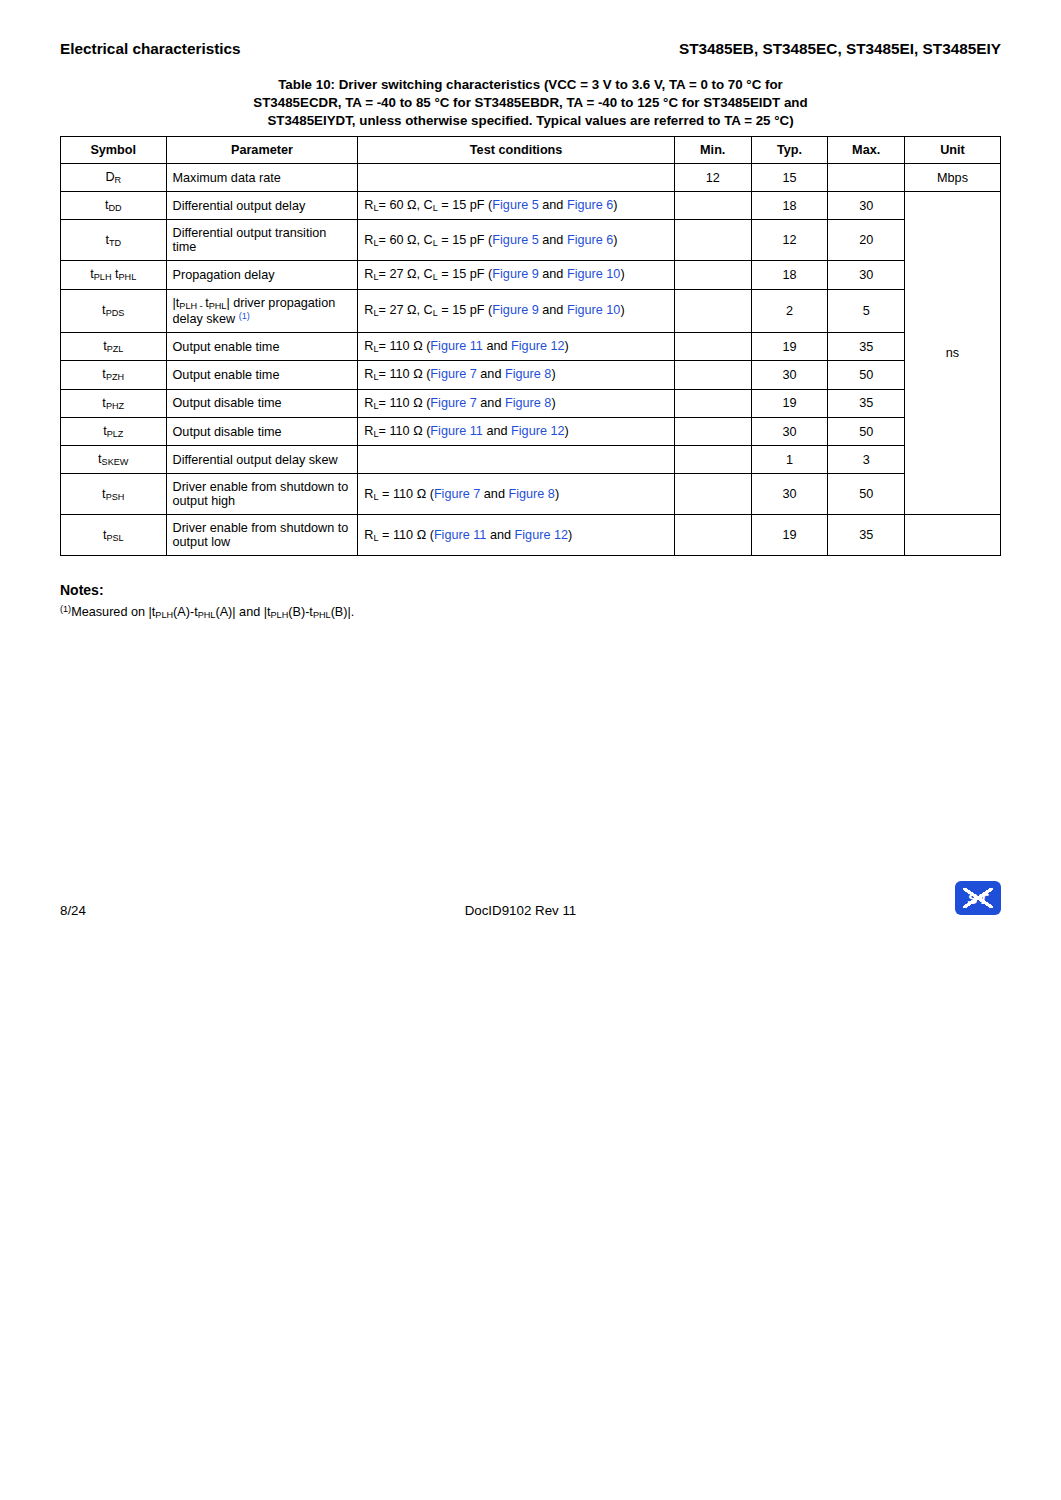Electrical characteristics
ST3485EB, ST3485EC, ST3485EI, ST3485EIY
Table 10: Driver switching characteristics (VCC = 3 V to 3.6 V, TA = 0 to 70 °C for
ST3485ECDR, TA = -40 to 85 °C for ST3485EBDR, TA = -40 to 125 °C for ST3485EIDT and
ST3485EIYDT, unless otherwise specified. Typical values are referred to TA = 25 °C)
| Symbol | Parameter | Test conditions | Min. | Typ. | Max. | Unit |
| --- | --- | --- | --- | --- | --- | --- |
| D R | Maximum data rate | | 12 | 15 | | Mbps |
| t DD | Differential output delay | R L = 60 Ω, C L = 15 pF ( Figure 5 and Figure 6 ) | | 18 | 30 | ns |
| t TD | Differential output transition time | R L = 60 Ω, C L = 15 pF ( Figure 5 and Figure 6 ) | | 12 | 20 |
| t PLH t PHL | Propagation delay | R L = 27 Ω, C L = 15 pF ( Figure 9 and Figure 10 ) | | 18 | 30 |
| t PDS | /t PLH - t PHL / driver propagation delay skew (1) | R L = 27 Ω, C L = 15 pF ( Figure 9 and Figure 10 ) | | 2 | 5 |
| t PZL | Output enable time | R L = 110 Ω ( Figure 11 and Figure 12 ) | | 19 | 35 |
| t PZH | Output enable time | R L = 110 Ω ( Figure 7 and Figure 8 ) | | 30 | 50 |
| t PHZ | Output disable time | R L = 110 Ω ( Figure 7 and Figure 8 ) | | 19 | 35 |
| t PLZ | Output disable time | R L = 110 Ω ( Figure 11 and Figure 12 ) | | 30 | 50 |
| t SKEW | Differential output delay skew | | | 1 | 3 |
| t PSH | Driver enable from shutdown to output high | R L = 110 Ω ( Figure 7 and Figure 8 ) | | 30 | 50 |
| t PSL | Driver enable from shutdown to output low | R L = 110 Ω ( Figure 11 and Figure 12 ) | | 19 | 35 | |
Notes:
(1)Measured on |tPLH(A)-tPHL(A)| and |tPLH(B)-tPHL(B)|.
8/24
DocID9102 Rev 11
ST